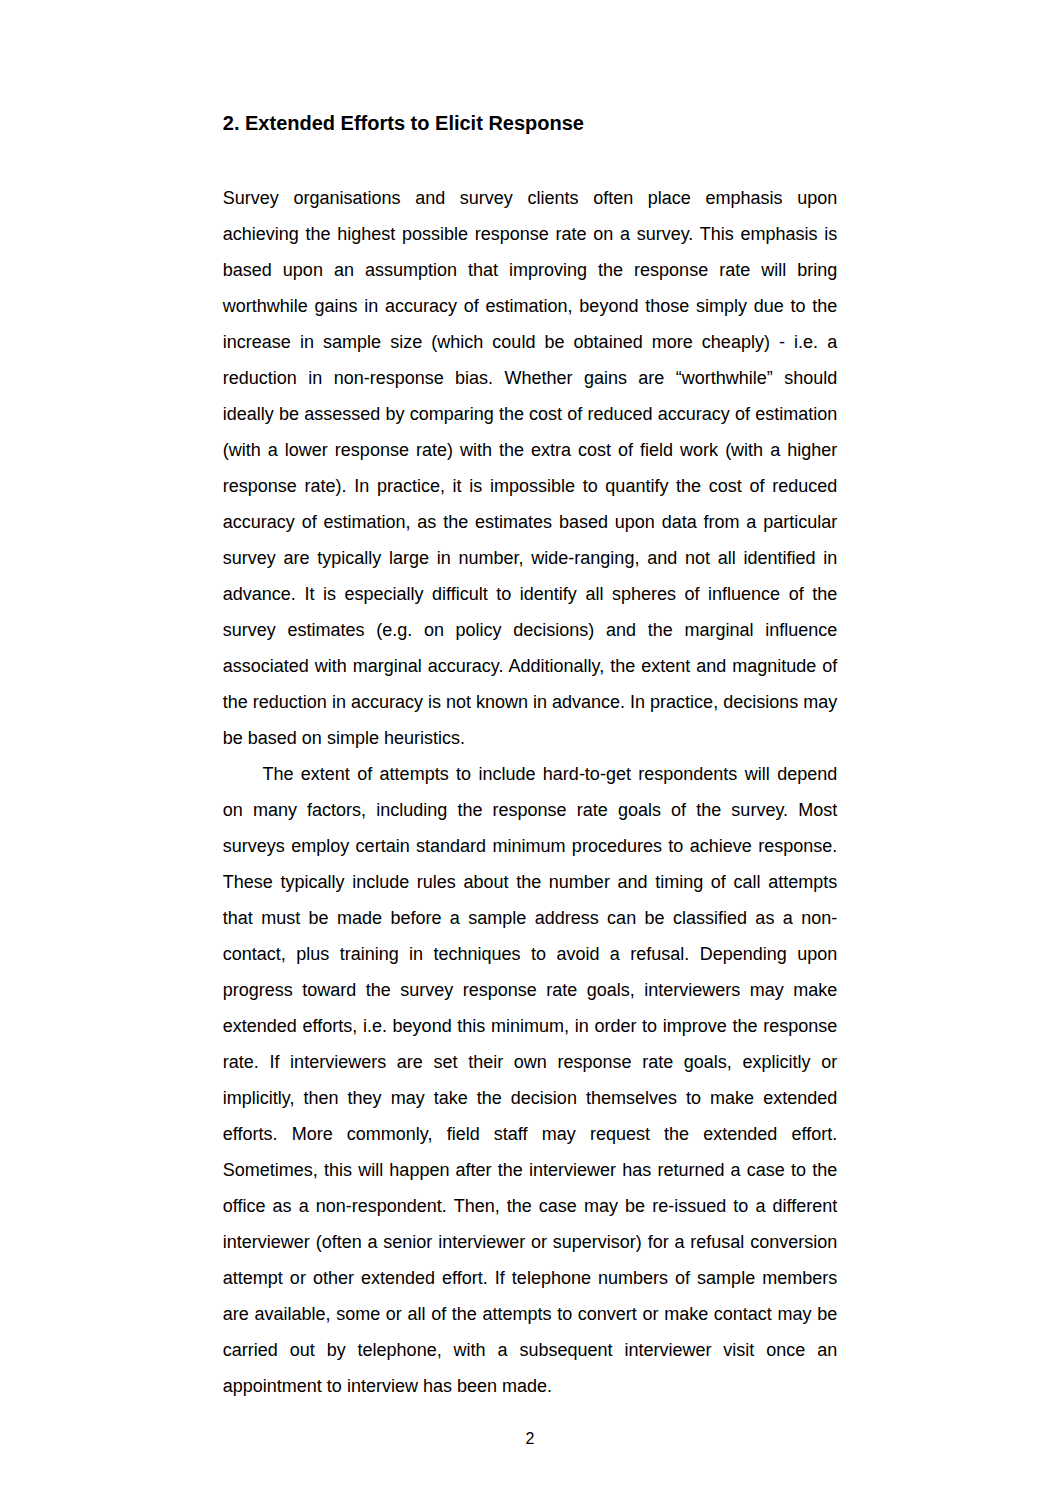2. Extended Efforts to Elicit Response
Survey organisations and survey clients often place emphasis upon achieving the highest possible response rate on a survey. This emphasis is based upon an assumption that improving the response rate will bring worthwhile gains in accuracy of estimation, beyond those simply due to the increase in sample size (which could be obtained more cheaply) - i.e. a reduction in non-response bias. Whether gains are “worthwhile” should ideally be assessed by comparing the cost of reduced accuracy of estimation (with a lower response rate) with the extra cost of field work (with a higher response rate). In practice, it is impossible to quantify the cost of reduced accuracy of estimation, as the estimates based upon data from a particular survey are typically large in number, wide-ranging, and not all identified in advance. It is especially difficult to identify all spheres of influence of the survey estimates (e.g. on policy decisions) and the marginal influence associated with marginal accuracy. Additionally, the extent and magnitude of the reduction in accuracy is not known in advance. In practice, decisions may be based on simple heuristics.
The extent of attempts to include hard-to-get respondents will depend on many factors, including the response rate goals of the survey. Most surveys employ certain standard minimum procedures to achieve response. These typically include rules about the number and timing of call attempts that must be made before a sample address can be classified as a non-contact, plus training in techniques to avoid a refusal. Depending upon progress toward the survey response rate goals, interviewers may make extended efforts, i.e. beyond this minimum, in order to improve the response rate. If interviewers are set their own response rate goals, explicitly or implicitly, then they may take the decision themselves to make extended efforts. More commonly, field staff may request the extended effort. Sometimes, this will happen after the interviewer has returned a case to the office as a non-respondent. Then, the case may be re-issued to a different interviewer (often a senior interviewer or supervisor) for a refusal conversion attempt or other extended effort. If telephone numbers of sample members are available, some or all of the attempts to convert or make contact may be carried out by telephone, with a subsequent interviewer visit once an appointment to interview has been made.
2